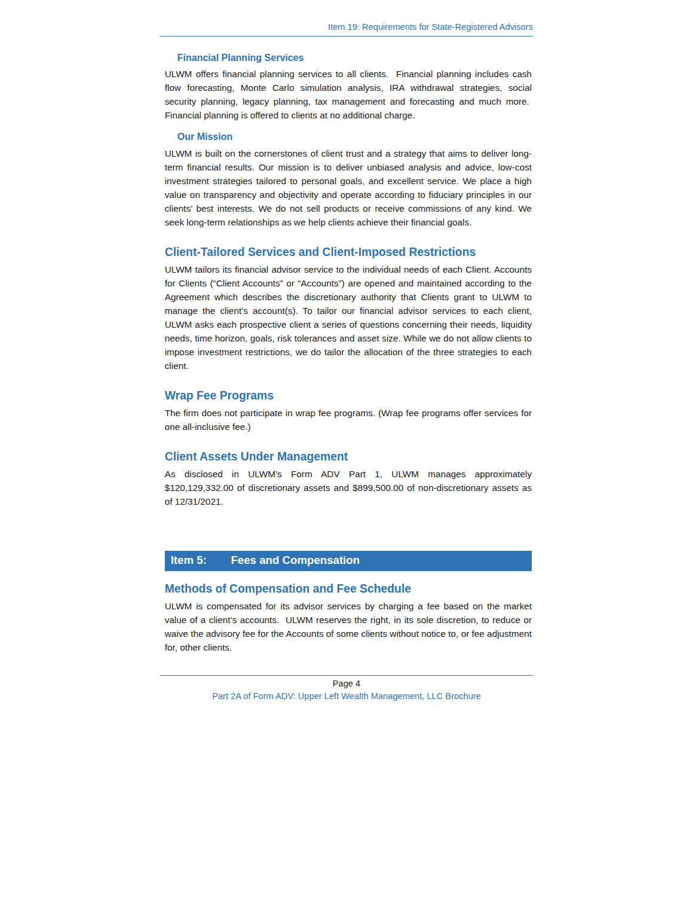Item 19: Requirements for State-Registered Advisors
Financial Planning Services
ULWM offers financial planning services to all clients. Financial planning includes cash flow forecasting, Monte Carlo simulation analysis, IRA withdrawal strategies, social security planning, legacy planning, tax management and forecasting and much more. Financial planning is offered to clients at no additional charge.
Our Mission
ULWM is built on the cornerstones of client trust and a strategy that aims to deliver long-term financial results. Our mission is to deliver unbiased analysis and advice, low-cost investment strategies tailored to personal goals, and excellent service. We place a high value on transparency and objectivity and operate according to fiduciary principles in our clients’ best interests. We do not sell products or receive commissions of any kind. We seek long-term relationships as we help clients achieve their financial goals.
Client-Tailored Services and Client-Imposed Restrictions
ULWM tailors its financial advisor service to the individual needs of each Client. Accounts for Clients (“Client Accounts” or “Accounts”) are opened and maintained according to the Agreement which describes the discretionary authority that Clients grant to ULWM to manage the client’s account(s). To tailor our financial advisor services to each client, ULWM asks each prospective client a series of questions concerning their needs, liquidity needs, time horizon, goals, risk tolerances and asset size. While we do not allow clients to impose investment restrictions, we do tailor the allocation of the three strategies to each client.
Wrap Fee Programs
The firm does not participate in wrap fee programs. (Wrap fee programs offer services for one all-inclusive fee.)
Client Assets Under Management
As disclosed in ULWM’s Form ADV Part 1, ULWM manages approximately $120,129,332.00 of discretionary assets and $899,500.00 of non-discretionary assets as of 12/31/2021.
Item 5: Fees and Compensation
Methods of Compensation and Fee Schedule
ULWM is compensated for its advisor services by charging a fee based on the market value of a client’s accounts. ULWM reserves the right, in its sole discretion, to reduce or waive the advisory fee for the Accounts of some clients without notice to, or fee adjustment for, other clients.
Page 4 Part 2A of Form ADV: Upper Left Wealth Management, LLC Brochure